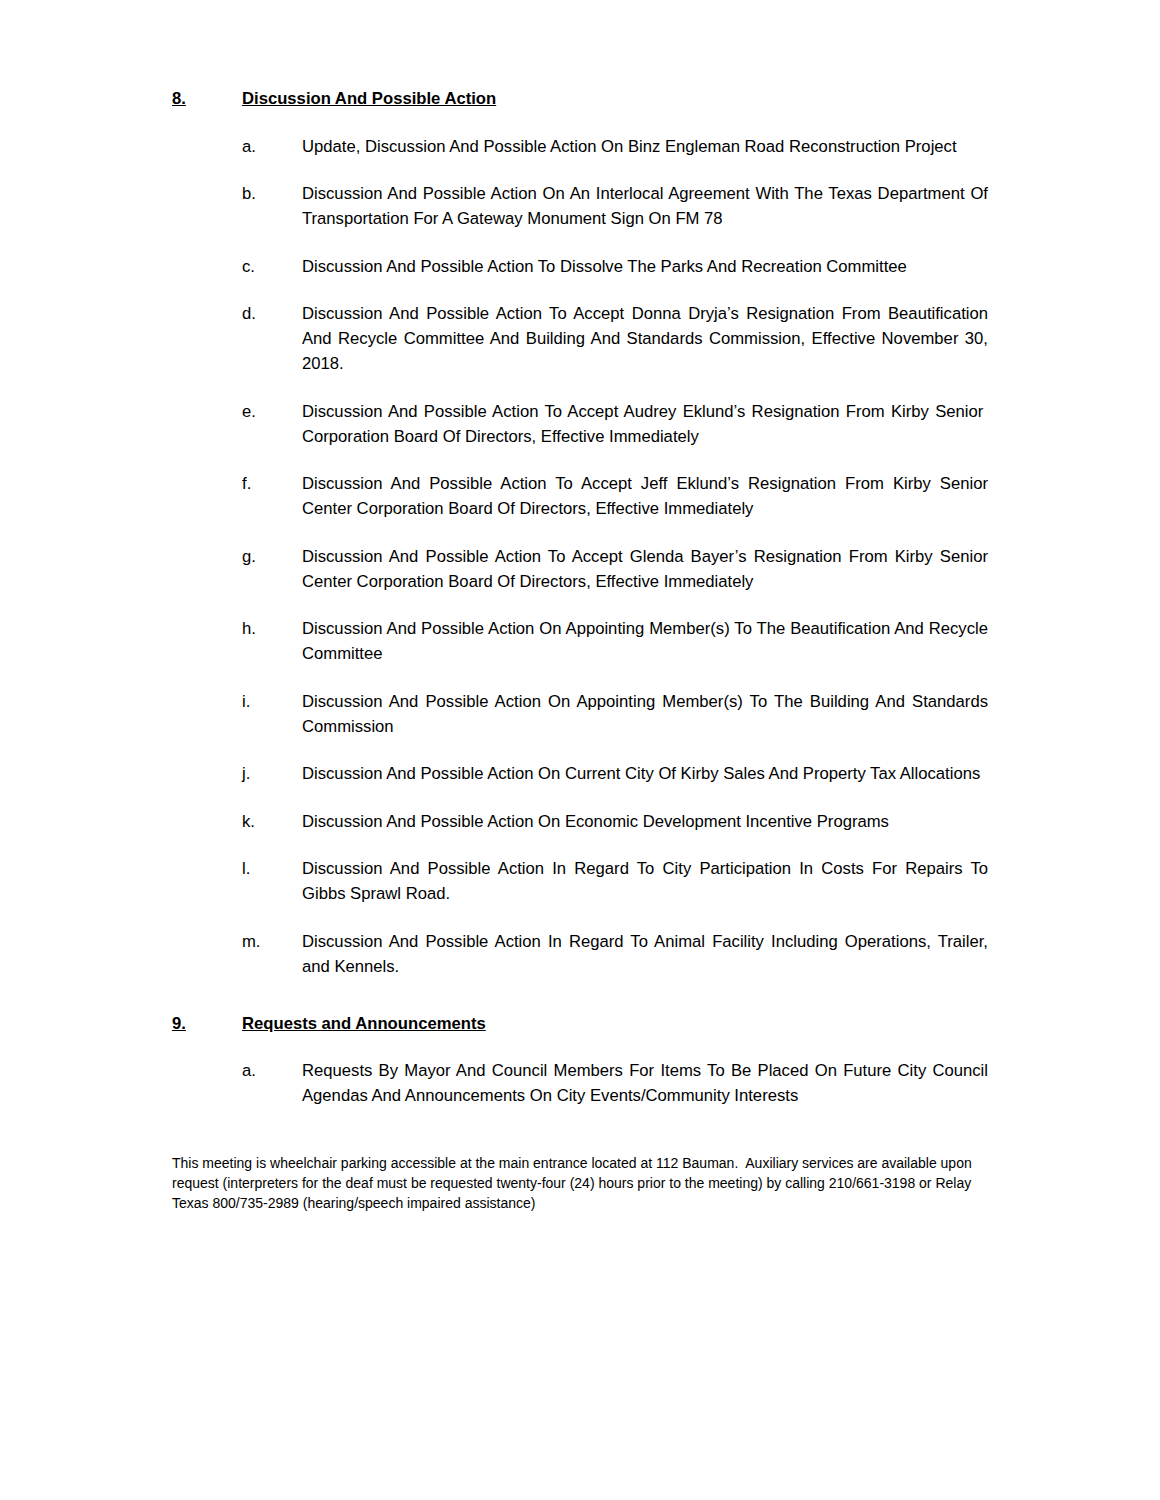8.
Discussion And Possible Action
a.
Update, Discussion And Possible Action On Binz Engleman Road Reconstruction Project
b.
Discussion And Possible Action On An Interlocal Agreement With The Texas Department Of Transportation For A Gateway Monument Sign On FM 78
c.
Discussion And Possible Action To Dissolve The Parks And Recreation Committee
d.
Discussion And Possible Action To Accept Donna Dryja’s Resignation From Beautification And Recycle Committee And Building And Standards Commission, Effective November 30, 2018.
e.
Discussion And Possible Action To Accept Audrey Eklund’s Resignation From Kirby Senior Corporation Board Of Directors, Effective Immediately
f.
Discussion And Possible Action To Accept Jeff Eklund’s Resignation From Kirby Senior Center Corporation Board Of Directors, Effective Immediately
g.
Discussion And Possible Action To Accept Glenda Bayer’s Resignation From Kirby Senior Center Corporation Board Of Directors, Effective Immediately
h.
Discussion And Possible Action On Appointing Member(s) To The Beautification And Recycle Committee
i.
Discussion And Possible Action On Appointing Member(s) To The Building And Standards Commission
j.
Discussion And Possible Action On Current City Of Kirby Sales And Property Tax Allocations
k.
Discussion And Possible Action On Economic Development Incentive Programs
l.
Discussion And Possible Action In Regard To City Participation In Costs For Repairs To Gibbs Sprawl Road.
m.
Discussion And Possible Action In Regard To Animal Facility Including Operations, Trailer, and Kennels.
9.
Requests and Announcements
a.
Requests By Mayor And Council Members For Items To Be Placed On Future City Council Agendas And Announcements On City Events/Community Interests
This meeting is wheelchair parking accessible at the main entrance located at 112 Bauman. Auxiliary services are available upon request (interpreters for the deaf must be requested twenty-four (24) hours prior to the meeting) by calling 210/661-3198 or Relay Texas 800/735-2989 (hearing/speech impaired assistance)